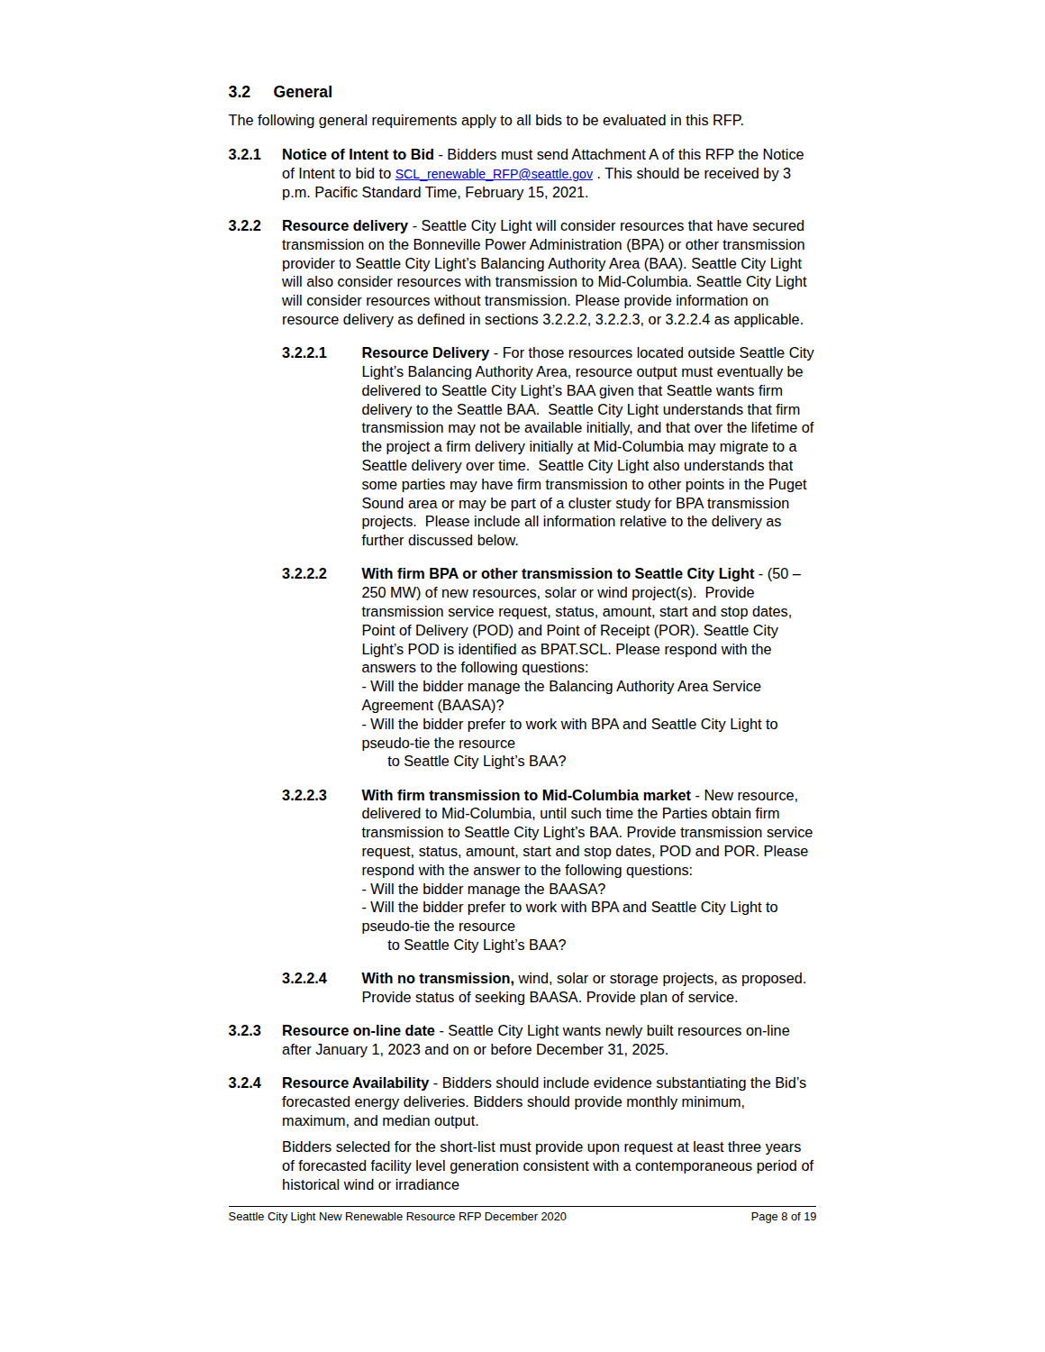3.2 General
The following general requirements apply to all bids to be evaluated in this RFP.
3.2.1
Notice of Intent to Bid - Bidders must send Attachment A of this RFP the Notice of Intent to bid to SCL_renewable_RFP@seattle.gov . This should be received by 3 p.m. Pacific Standard Time, February 15, 2021.
3.2.2
Resource delivery - Seattle City Light will consider resources that have secured transmission on the Bonneville Power Administration (BPA) or other transmission provider to Seattle City Light’s Balancing Authority Area (BAA). Seattle City Light will also consider resources with transmission to Mid-Columbia. Seattle City Light will consider resources without transmission. Please provide information on resource delivery as defined in sections 3.2.2.2, 3.2.2.3, or 3.2.2.4 as applicable.
3.2.2.1
Resource Delivery - For those resources located outside Seattle City Light’s Balancing Authority Area, resource output must eventually be delivered to Seattle City Light’s BAA given that Seattle wants firm delivery to the Seattle BAA. Seattle City Light understands that firm transmission may not be available initially, and that over the lifetime of the project a firm delivery initially at Mid-Columbia may migrate to a Seattle delivery over time. Seattle City Light also understands that some parties may have firm transmission to other points in the Puget Sound area or may be part of a cluster study for BPA transmission projects. Please include all information relative to the delivery as further discussed below.
3.2.2.2
With firm BPA or other transmission to Seattle City Light - (50 – 250 MW) of new resources, solar or wind project(s). Provide transmission service request, status, amount, start and stop dates, Point of Delivery (POD) and Point of Receipt (POR). Seattle City Light’s POD is identified as BPAT.SCL. Please respond with the answers to the following questions: - Will the bidder manage the Balancing Authority Area Service Agreement (BAASA)? - Will the bidder prefer to work with BPA and Seattle City Light to pseudo-tie the resource to Seattle City Light’s BAA?
3.2.2.3
With firm transmission to Mid-Columbia market - New resource, delivered to Mid-Columbia, until such time the Parties obtain firm transmission to Seattle City Light’s BAA. Provide transmission service request, status, amount, start and stop dates, POD and POR. Please respond with the answer to the following questions: - Will the bidder manage the BAASA? - Will the bidder prefer to work with BPA and Seattle City Light to pseudo-tie the resource to Seattle City Light’s BAA?
3.2.2.4
With no transmission, wind, solar or storage projects, as proposed. Provide status of seeking BAASA. Provide plan of service.
3.2.3
Resource on-line date - Seattle City Light wants newly built resources on-line after January 1, 2023 and on or before December 31, 2025.
3.2.4
Resource Availability - Bidders should include evidence substantiating the Bid’s forecasted energy deliveries. Bidders should provide monthly minimum, maximum, and median output.
Bidders selected for the short-list must provide upon request at least three years of forecasted facility level generation consistent with a contemporaneous period of historical wind or irradiance
Seattle City Light New Renewable Resource RFP December 2020 Page 8 of 19